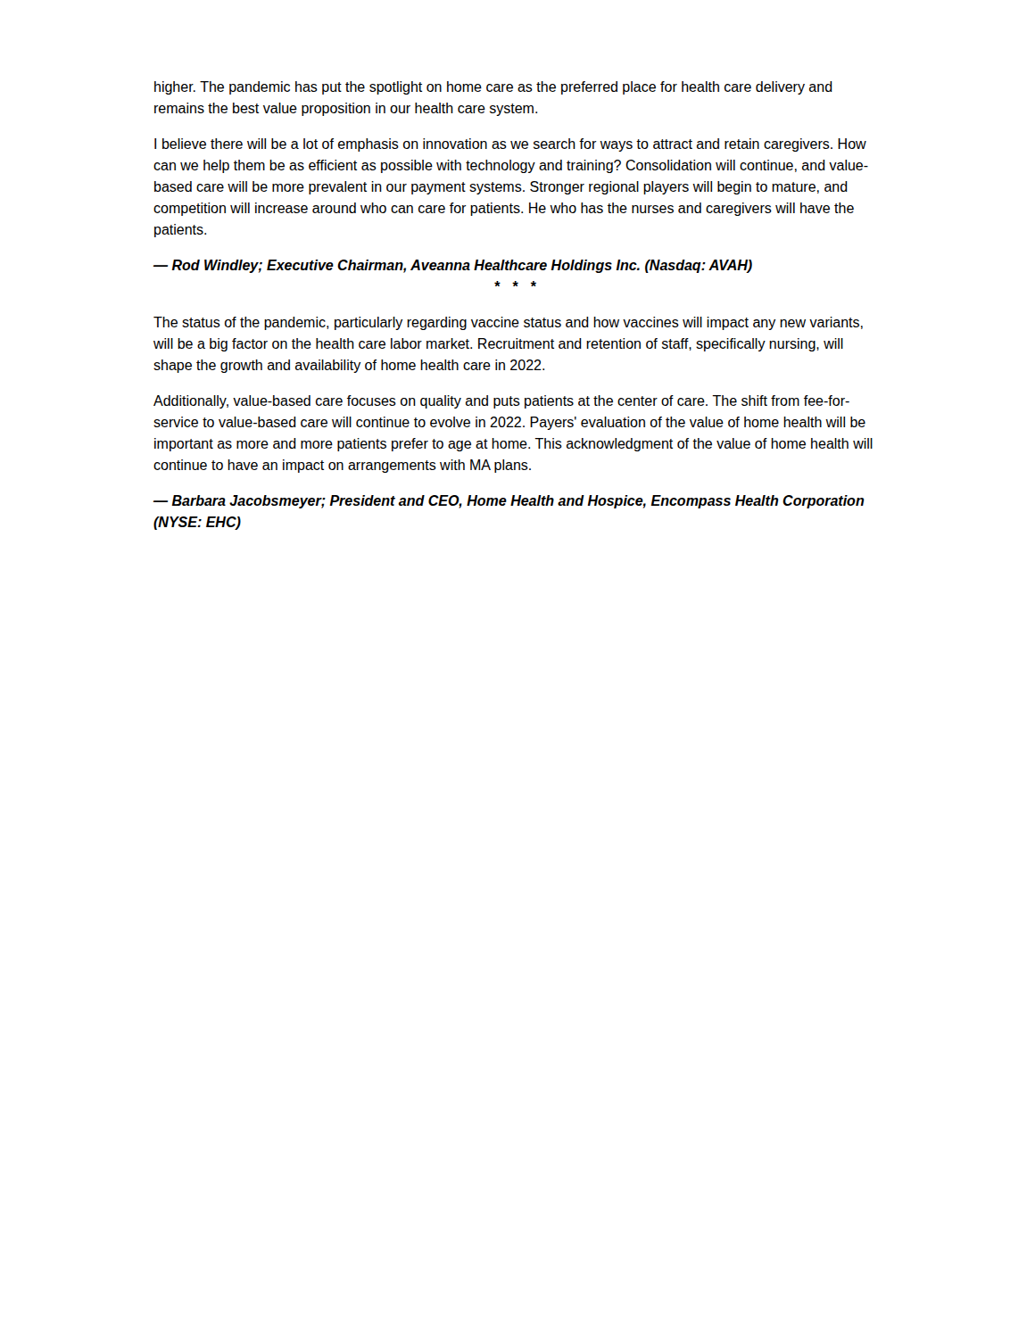higher. The pandemic has put the spotlight on home care as the preferred place for health care delivery and remains the best value proposition in our health care system.
I believe there will be a lot of emphasis on innovation as we search for ways to attract and retain caregivers. How can we help them be as efficient as possible with technology and training? Consolidation will continue, and value-based care will be more prevalent in our payment systems. Stronger regional players will begin to mature, and competition will increase around who can care for patients. He who has the nurses and caregivers will have the patients.
— Rod Windley; Executive Chairman, Aveanna Healthcare Holdings Inc. (Nasdaq: AVAH)
* * *
The status of the pandemic, particularly regarding vaccine status and how vaccines will impact any new variants, will be a big factor on the health care labor market. Recruitment and retention of staff, specifically nursing, will shape the growth and availability of home health care in 2022.
Additionally, value-based care focuses on quality and puts patients at the center of care. The shift from fee-for-service to value-based care will continue to evolve in 2022. Payers' evaluation of the value of home health will be important as more and more patients prefer to age at home. This acknowledgment of the value of home health will continue to have an impact on arrangements with MA plans.
— Barbara Jacobsmeyer; President and CEO, Home Health and Hospice, Encompass Health Corporation (NYSE: EHC)